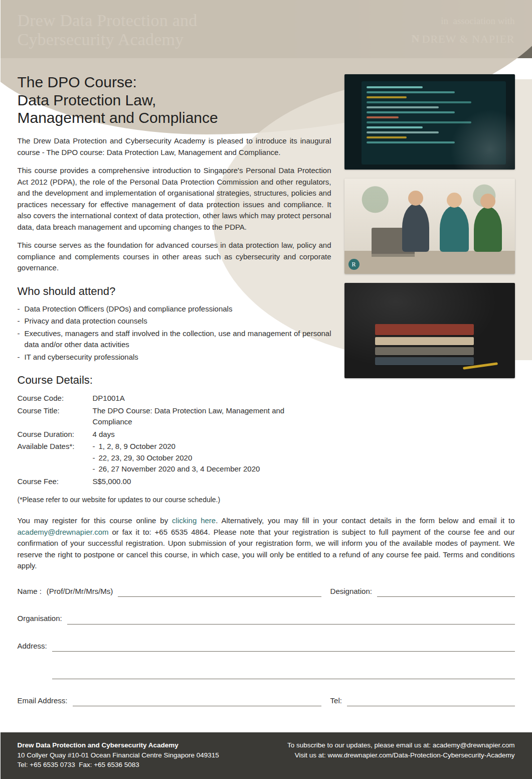Drew Data Protection and
Cybersecurity Academy
in association with
NDREW & NAPIER
The DPO Course:
Data Protection Law,
Management and Compliance
The Drew Data Protection and Cybersecurity Academy is pleased to introduce its inaugural course - The DPO course: Data Protection Law, Management and Compliance.
This course provides a comprehensive introduction to Singapore's Personal Data Protection Act 2012 (PDPA), the role of the Personal Data Protection Commission and other regulators, and the development and implementation of organisational strategies, structures, policies and practices necessary for effective management of data protection issues and compliance. It also covers the international context of data protection, other laws which may protect personal data, data breach management and upcoming changes to the PDPA.
This course serves as the foundation for advanced courses in data protection law, policy and compliance and complements courses in other areas such as cybersecurity and corporate governance.
Who should attend?
Data Protection Officers (DPOs) and compliance professionals
Privacy and data protection counsels
Executives, managers and staff involved in the collection, use and management of personal data and/or other data activities
IT and cybersecurity professionals
Course Details:
| Course Code: | DP1001A |
| Course Title: | The DPO Course: Data Protection Law, Management and Compliance |
| Course Duration: | 4 days |
| Available Dates*: | 1, 2, 8, 9 October 2020 22, 23, 29, 30 October 2020 26, 27 November 2020 and 3, 4 December 2020 |
| Course Fee: | S$5,000.00 |
(*Please refer to our website for updates to our course schedule.)
R
You may register for this course online by clicking here. Alternatively, you may fill in your contact details in the form below and email it to academy@drewnapier.com or fax it to: +65 6535 4864. Please note that your registration is subject to full payment of the course fee and our confirmation of your successful registration. Upon submission of your registration form, we will inform you of the available modes of payment. We reserve the right to postpone or cancel this course, in which case, you will only be entitled to a refund of any course fee paid. Terms and conditions apply.
Name : (Prof/Dr/Mr/Mrs/Ms)
Designation:
Organisation:
Address:
Address:
Email Address:
Tel:
Drew Data Protection and Cybersecurity Academy
10 Collyer Quay #10-01 Ocean Financial Centre Singapore 049315
Tel: +65 6535 0733 Fax: +65 6536 5083
To subscribe to our updates, please email us at: academy@drewnapier.com
Visit us at: www.drewnapier.com/Data-Protection-Cybersecurity-Academy